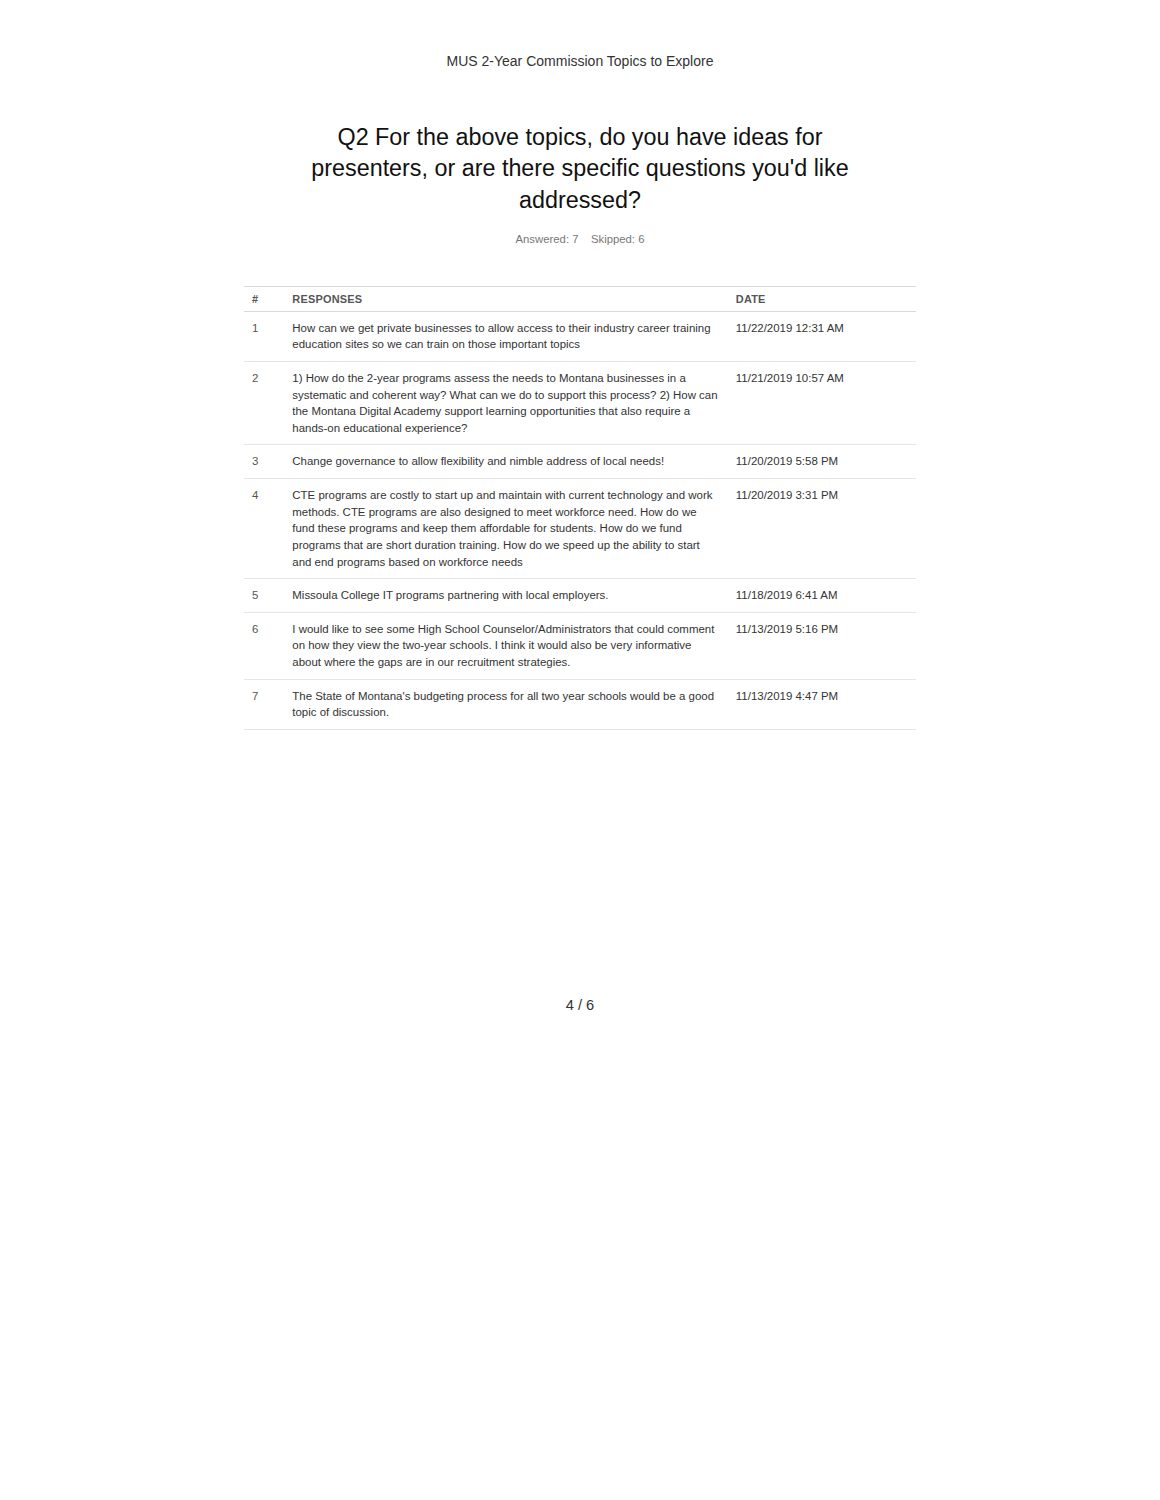MUS 2-Year Commission Topics to Explore
Q2 For the above topics, do you have ideas for presenters, or are there specific questions you'd like addressed?
Answered: 7 Skipped: 6
| # | RESPONSES | DATE |
| --- | --- | --- |
| 1 | How can we get private businesses to allow access to their industry career training education sites so we can train on those important topics | 11/22/2019 12:31 AM |
| 2 | 1) How do the 2-year programs assess the needs to Montana businesses in a systematic and coherent way? What can we do to support this process? 2) How can the Montana Digital Academy support learning opportunities that also require a hands-on educational experience? | 11/21/2019 10:57 AM |
| 3 | Change governance to allow flexibility and nimble address of local needs! | 11/20/2019 5:58 PM |
| 4 | CTE programs are costly to start up and maintain with current technology and work methods. CTE programs are also designed to meet workforce need. How do we fund these programs and keep them affordable for students. How do we fund programs that are short duration training. How do we speed up the ability to start and end programs based on workforce needs | 11/20/2019 3:31 PM |
| 5 | Missoula College IT programs partnering with local employers. | 11/18/2019 6:41 AM |
| 6 | I would like to see some High School Counselor/Administrators that could comment on how they view the two-year schools. I think it would also be very informative about where the gaps are in our recruitment strategies. | 11/13/2019 5:16 PM |
| 7 | The State of Montana's budgeting process for all two year schools would be a good topic of discussion. | 11/13/2019 4:47 PM |
4 / 6